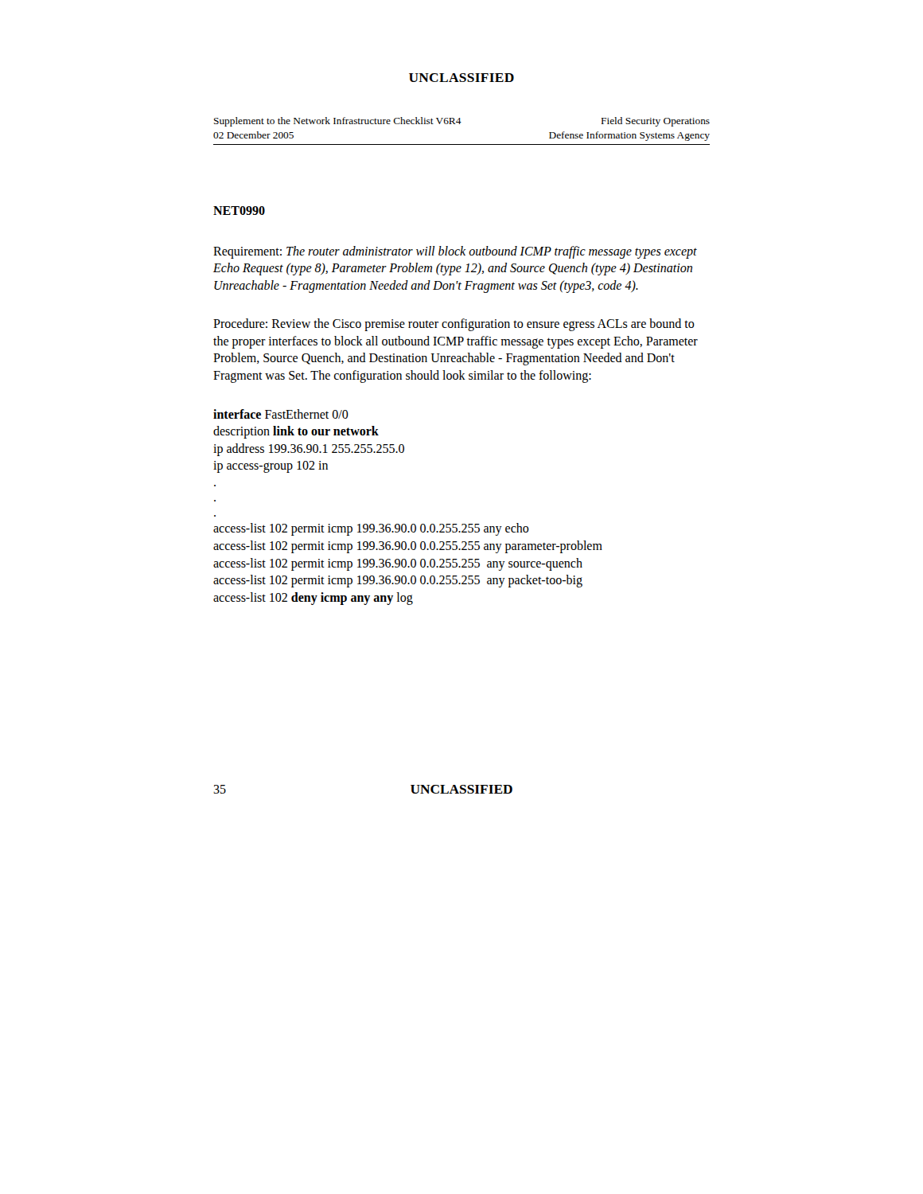UNCLASSIFIED
| Supplement to the Network Infrastructure Checklist V6R4 | Field Security Operations |
| 02 December 2005 | Defense Information Systems Agency |
NET0990
Requirement: The router administrator will block outbound ICMP traffic message types except Echo Request (type 8), Parameter Problem (type 12), and Source Quench (type 4) Destination Unreachable - Fragmentation Needed and Don't Fragment was Set (type3, code 4).
Procedure: Review the Cisco premise router configuration to ensure egress ACLs are bound to the proper interfaces to block all outbound ICMP traffic message types except Echo, Parameter Problem, Source Quench, and Destination Unreachable - Fragmentation Needed and Don't Fragment was Set. The configuration should look similar to the following:
interface FastEthernet 0/0
description link to our network
ip address 199.36.90.1 255.255.255.0
ip access-group 102 in
.
.
.
access-list 102 permit icmp 199.36.90.0 0.0.255.255 any echo
access-list 102 permit icmp 199.36.90.0 0.0.255.255 any parameter-problem
access-list 102 permit icmp 199.36.90.0 0.0.255.255 any source-quench
access-list 102 permit icmp 199.36.90.0 0.0.255.255 any packet-too-big
access-list 102 deny icmp any any log
| 35 | UNCLASSIFIED | |